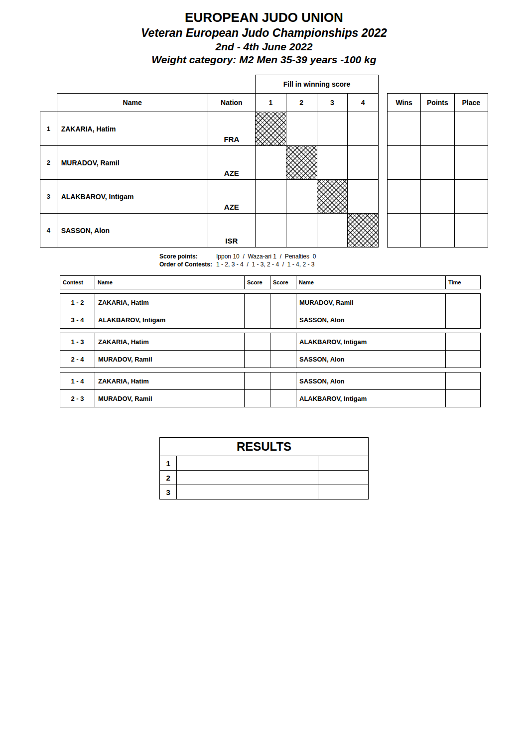EUROPEAN JUDO UNION
Veteran European Judo Championships 2022
2nd - 4th June 2022
Weight category: M2 Men 35-39 years -100 kg
| | | | Fill in winning score | | | | |
| --- | --- | --- | --- | --- | --- | --- | --- |
| | Name | Nation | 1 | 2 | 3 | 4 | | Wins | Points | Place |
| 1 | ZAKARIA, Hatim | FRA | | | | | | | | |
| 2 | MURADOV, Ramil | AZE | | | | | | | | |
| 3 | ALAKBAROV, Intigam | AZE | | | | | | | | |
| 4 | SASSON, Alon | ISR | | | | | | | | |
| Score points: | Ippon 10 / Waza-ari 1 / Penalties 0 |
| Order of Contests: | 1 - 2, 3 - 4 / 1 - 3, 2 - 4 / 1 - 4, 2 - 3 |
| Contest | Name | Score | Score | Name | Time |
| 1 - 2 | ZAKARIA, Hatim | | | MURADOV, Ramil | |
| 3 - 4 | ALAKBAROV, Intigam | | | SASSON, Alon | |
| 1 - 3 | ZAKARIA, Hatim | | | ALAKBAROV, Intigam | |
| 2 - 4 | MURADOV, Ramil | | | SASSON, Alon | |
| 1 - 4 | ZAKARIA, Hatim | | | SASSON, Alon | |
| 2 - 3 | MURADOV, Ramil | | | ALAKBAROV, Intigam | |
RESULTS
| 1 | | |
| 2 | | |
| 3 | | |